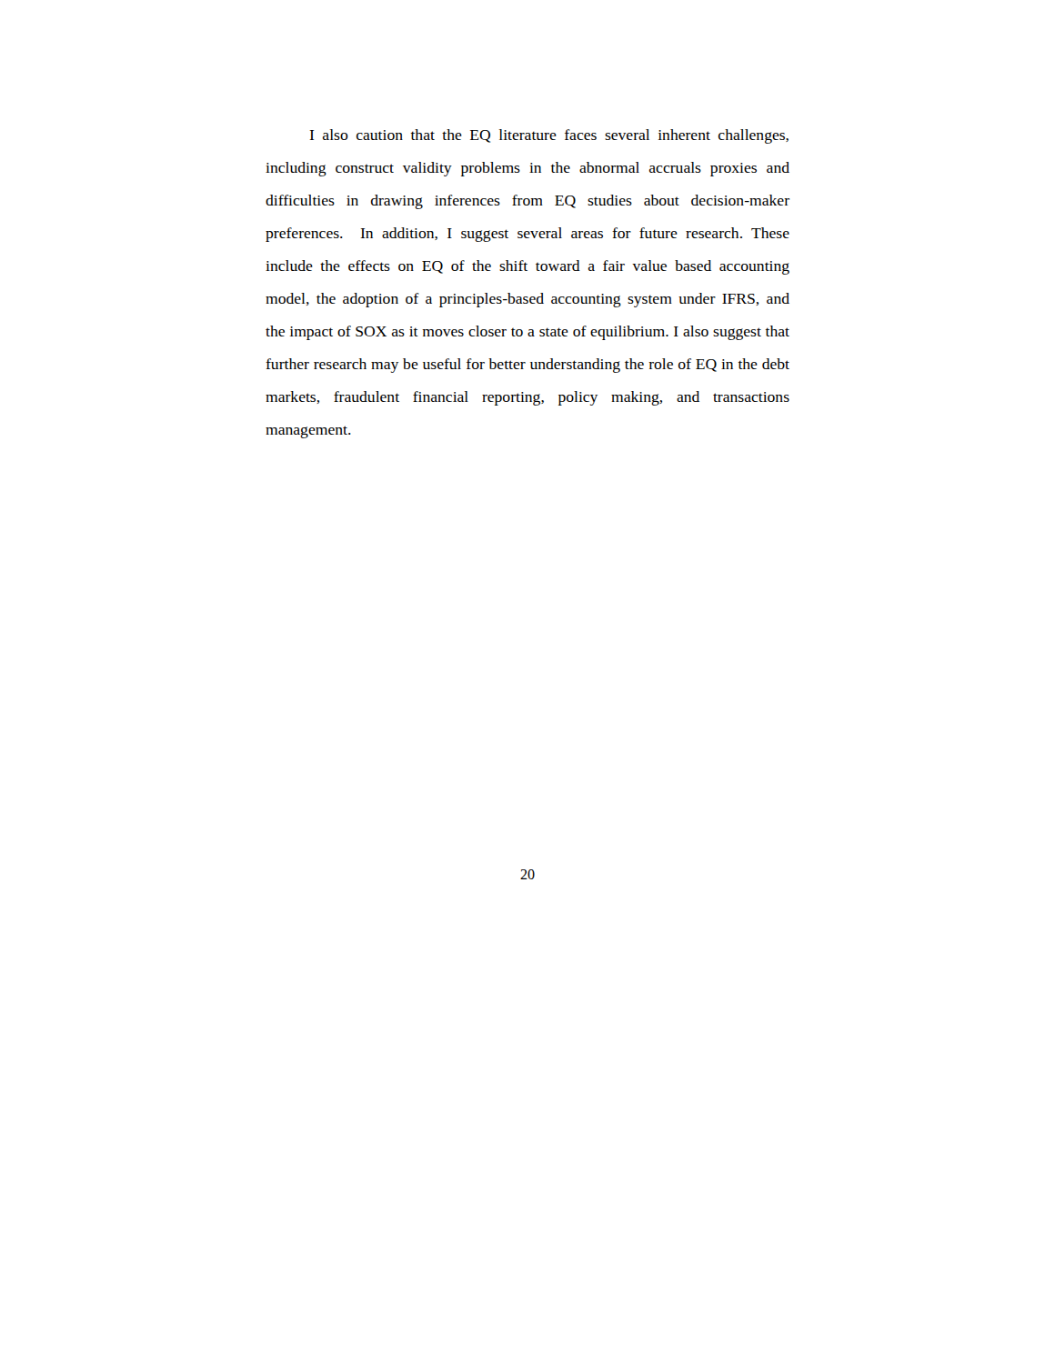I also caution that the EQ literature faces several inherent challenges, including construct validity problems in the abnormal accruals proxies and difficulties in drawing inferences from EQ studies about decision-maker preferences. In addition, I suggest several areas for future research. These include the effects on EQ of the shift toward a fair value based accounting model, the adoption of a principles-based accounting system under IFRS, and the impact of SOX as it moves closer to a state of equilibrium. I also suggest that further research may be useful for better understanding the role of EQ in the debt markets, fraudulent financial reporting, policy making, and transactions management.
20